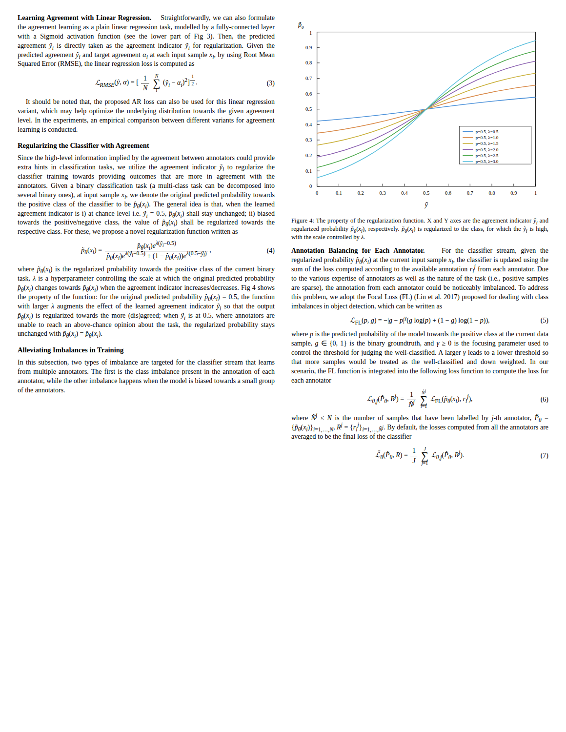Learning Agreement with Linear Regression. Straightforwardly, we can also formulate the agreement learning as a plain linear regression task, modelled by a fully-connected layer with a Sigmoid activation function (see the lower part of Fig 3). Then, the predicted agreement ŷi is directly taken as the agreement indicator ỹi for regularization. Given the predicted agreement ŷi and target agreement αi at each input sample xi, by using Root Mean Squared Error (RMSE), the linear regression loss is computed as
ℒRMSE(ŷ, α) = [ 1 N N∑i (ŷi − αi)2]12. (3)
It should be noted that, the proposed AR loss can also be used for this linear regression variant, which may help optimize the underlying distribution towards the given agreement level. In the experiments, an empirical comparison between different variants for agreement learning is conducted.
Regularizing the Classifier with Agreement
Since the high-level information implied by the agreement between annotators could provide extra hints in classification tasks, we utilize the agreement indicator ỹi to regularize the classifier training towards providing outcomes that are more in agreement with the annotators. Given a binary classification task (a multi-class task can be decomposed into several binary ones), at input sample xi, we denote the original predicted probability towards the positive class of the classifier to be p̂θ(xi). The general idea is that, when the learned agreement indicator is i) at chance level i.e. ỹi = 0.5, p̂θ(xi) shall stay unchanged; ii) biased towards the positive/negative class, the value of p̂θ(xi) shall be regularized towards the respective class. For these, we propose a novel regularization function written as
p̃θ(xi) = p̂θ(xi)eλ(ỹi−0.5) p̂θ(xi)eλ(ỹi−0.5) + (1 − p̂θ(xi))eλ(0.5−ỹi) , (4)
where p̃θ(xi) is the regularized probability towards the positive class of the current binary task, λ is a hyperparameter controlling the scale at which the original predicted probability p̂θ(xi) changes towards p̃θ(xi) when the agreement indicator increases/decreases. Fig 4 shows the property of the function: for the original predicted probability p̂θ(xi) = 0.5, the function with larger λ augments the effect of the learned agreement indicator ỹi so that the output p̃θ(xi) is regularized towards the more (dis)agreed; when ỹi is at 0.5, where annotators are unable to reach an above-chance opinion about the task, the regularized probability stays unchanged with p̃θ(xi) = p̂θ(xi).
Alleviating Imbalances in Training
In this subsection, two types of imbalance are targeted for the classifier stream that learns from multiple annotators. The first is the class imbalance present in the annotation of each annotator, while the other imbalance happens when the model is biased towards a small group of the annotators.
p̃θ 0 0.1 0.2 0.3 0.4 0.5 0.6 0.7 0.8 0.9 1 0 0.1 0.2 0.3 0.4 0.5 0.6 0.7 0.8 0.9 1 ỹ p=0.5, λ=0.5 p=0.5, λ=1.0 p=0.5, λ=1.5 p=0.5, λ=2.0 p=0.5, λ=2.5 p=0.5, λ=3.0
Figure 4: The property of the regularization function. X and Y axes are the agreement indicator ỹi and regularized probability p̃θ(xi), respectively. p̃θ(xi) is regularized to the class, for which the ỹi is high, with the scale controlled by λ.
Annotation Balancing for Each Annotator. For the classifier stream, given the regularized probability p̃θ(xi) at the current input sample xi, the classifier is updated using the sum of the loss computed according to the available annotation rij from each annotator. Due to the various expertise of annotators as well as the nature of the task (i.e., positive samples are sparse), the annotation from each annotator could be noticeably imbalanced. To address this problem, we adopt the Focal Loss (FL) (Lin et al. 2017) proposed for dealing with class imbalances in object detection, which can be written as
ℒFL(p, g) = −|g − p|γ(g log(p) + (1 − g) log(1 − p)), (5)
where p is the predicted probability of the model towards the positive class at the current data sample, g ∈ {0, 1} is the binary groundtruth, and γ ≥ 0 is the focusing parameter used to control the threshold for judging the well-classified. A larger γ leads to a lower threshold so that more samples would be treated as the well-classified and down weighted. In our scenario, the FL function is integrated into the following loss function to compute the loss for each annotator
ℒθ,j(P̃θ, Rj) = 1 N̂j N̂j∑i=1 ℒFL(p̃θ(xi), rij), (6)
where N̂j ≤ N is the number of samples that have been labelled by j-th annotator, P̃θ = {p̃θ(xi)}i=1,…,N, Rj = {rij}i=1,…,N̂j. By default, the losses computed from all the annotators are averaged to be the final loss of the classifier
ℒ̄θ(P̃θ, R) = 1 J J∑j=1 ℒθ,j(P̃θ, Rj). (7)